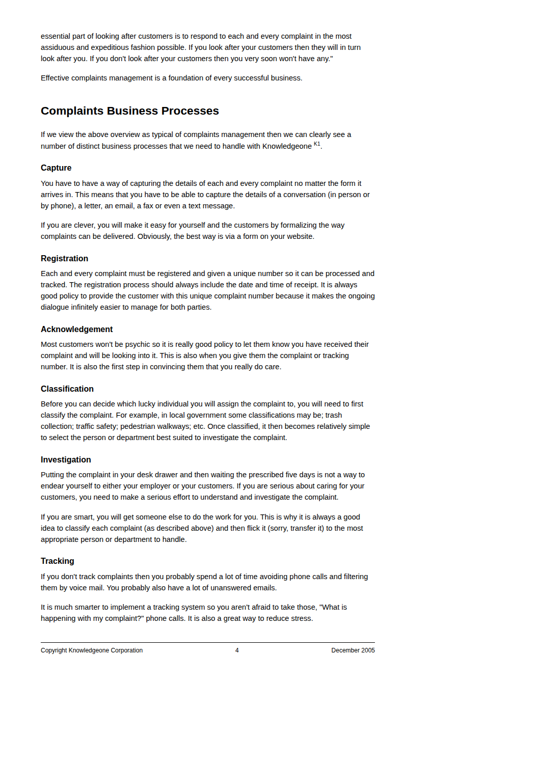essential part of looking after customers is to respond to each and every complaint in the most assiduous and expeditious fashion possible. If you look after your customers then they will in turn look after you. If you don't look after your customers then you very soon won't have any."
Effective complaints management is a foundation of every successful business.
Complaints Business Processes
If we view the above overview as typical of complaints management then we can clearly see a number of distinct business processes that we need to handle with Knowledgeone K1.
Capture
You have to have a way of capturing the details of each and every complaint no matter the form it arrives in. This means that you have to be able to capture the details of a conversation (in person or by phone), a letter, an email, a fax or even a text message.
If you are clever, you will make it easy for yourself and the customers by formalizing the way complaints can be delivered. Obviously, the best way is via a form on your website.
Registration
Each and every complaint must be registered and given a unique number so it can be processed and tracked. The registration process should always include the date and time of receipt. It is always good policy to provide the customer with this unique complaint number because it makes the ongoing dialogue infinitely easier to manage for both parties.
Acknowledgement
Most customers won't be psychic so it is really good policy to let them know you have received their complaint and will be looking into it. This is also when you give them the complaint or tracking number. It is also the first step in convincing them that you really do care.
Classification
Before you can decide which lucky individual you will assign the complaint to, you will need to first classify the complaint. For example, in local government some classifications may be; trash collection; traffic safety; pedestrian walkways; etc. Once classified, it then becomes relatively simple to select the person or department best suited to investigate the complaint.
Investigation
Putting the complaint in your desk drawer and then waiting the prescribed five days is not a way to endear yourself to either your employer or your customers. If you are serious about caring for your customers, you need to make a serious effort to understand and investigate the complaint.
If you are smart, you will get someone else to do the work for you. This is why it is always a good idea to classify each complaint (as described above) and then flick it (sorry, transfer it) to the most appropriate person or department to handle.
Tracking
If you don't track complaints then you probably spend a lot of time avoiding phone calls and filtering them by voice mail. You probably also have a lot of unanswered emails.
It is much smarter to implement a tracking system so you aren't afraid to take those, "What is happening with my complaint?" phone calls. It is also a great way to reduce stress.
Copyright Knowledgeone Corporation 4 December 2005